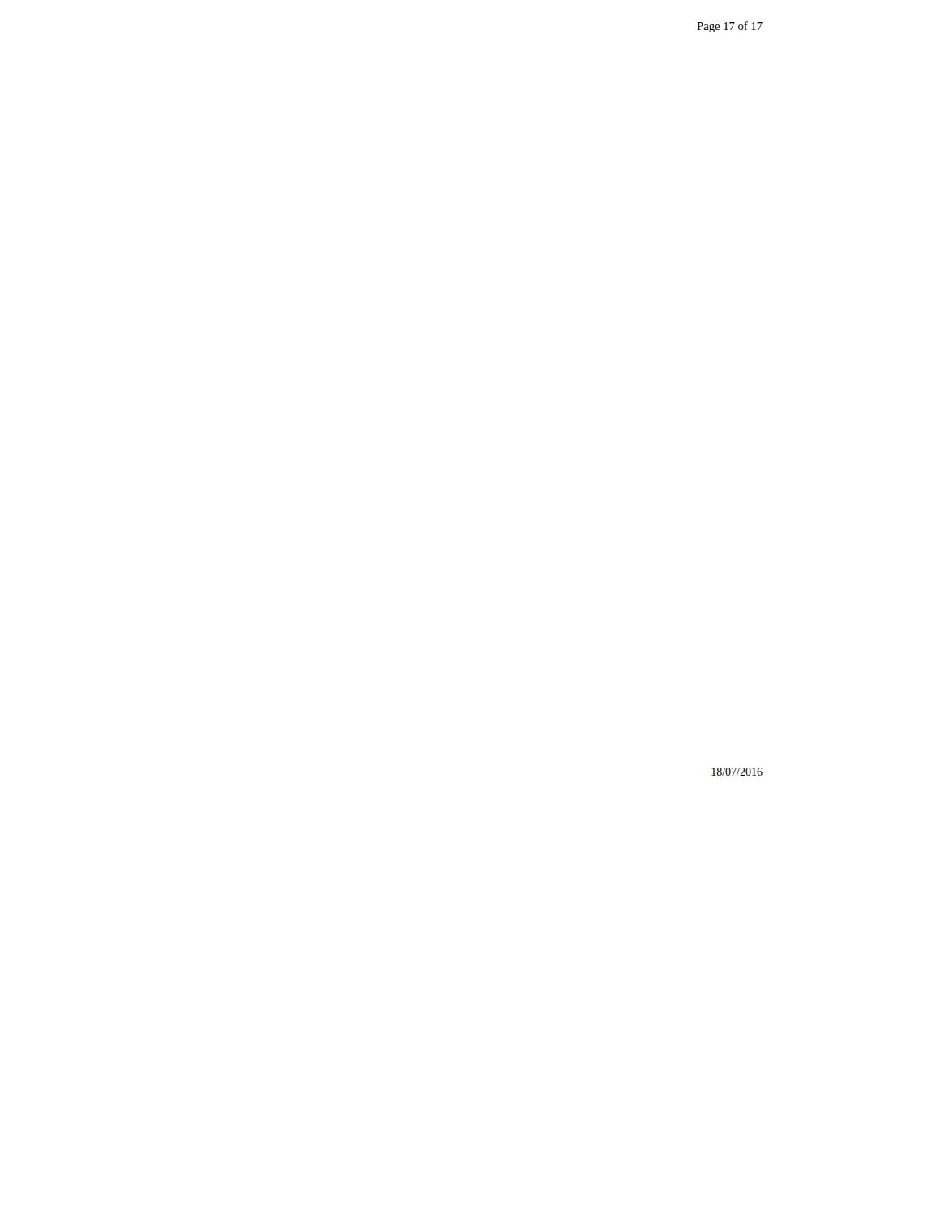Page 17 of 17
18/07/2016